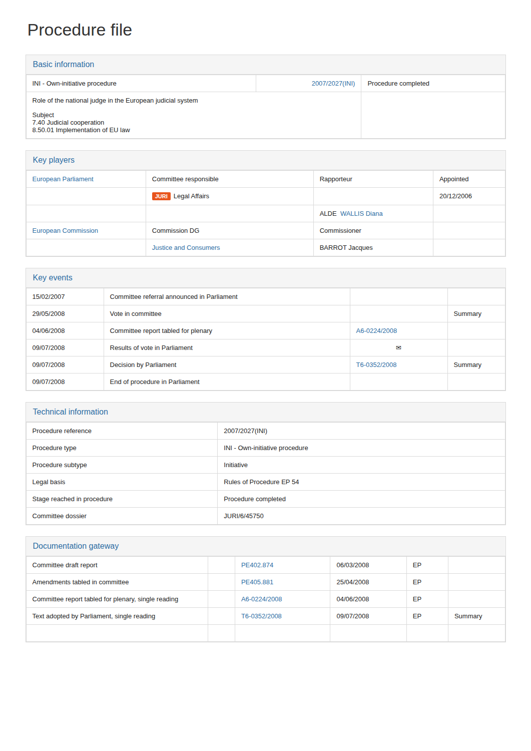Procedure file
Basic information
| INI - Own-initiative procedure | 2007/2027(INI) | Procedure completed |
| Role of the national judge in the European judicial system Subject 7.40 Judicial cooperation 8.50.01 Implementation of EU law | |
Key players
| European Parliament | Committee responsible | Rapporteur | Appointed |
| | JURI Legal Affairs | | 20/12/2006 |
| | | ALDE WALLIS Diana | |
| European Commission | Commission DG | Commissioner | |
| | Justice and Consumers | BARROT Jacques | |
Key events
| 15/02/2007 | Committee referral announced in Parliament | | |
| 29/05/2008 | Vote in committee | | Summary |
| 04/06/2008 | Committee report tabled for plenary | A6-0224/2008 | |
| 09/07/2008 | Results of vote in Parliament | ✉ | |
| 09/07/2008 | Decision by Parliament | T6-0352/2008 | Summary |
| 09/07/2008 | End of procedure in Parliament | | |
Technical information
| Procedure reference | 2007/2027(INI) |
| Procedure type | INI - Own-initiative procedure |
| Procedure subtype | Initiative |
| Legal basis | Rules of Procedure EP 54 |
| Stage reached in procedure | Procedure completed |
| Committee dossier | JURI/6/45750 |
Documentation gateway
| Committee draft report | | PE402.874 | 06/03/2008 | EP | |
| Amendments tabled in committee | | PE405.881 | 25/04/2008 | EP | |
| Committee report tabled for plenary, single reading | | A6-0224/2008 | 04/06/2008 | EP | |
| Text adopted by Parliament, single reading | | T6-0352/2008 | 09/07/2008 | EP | Summary |